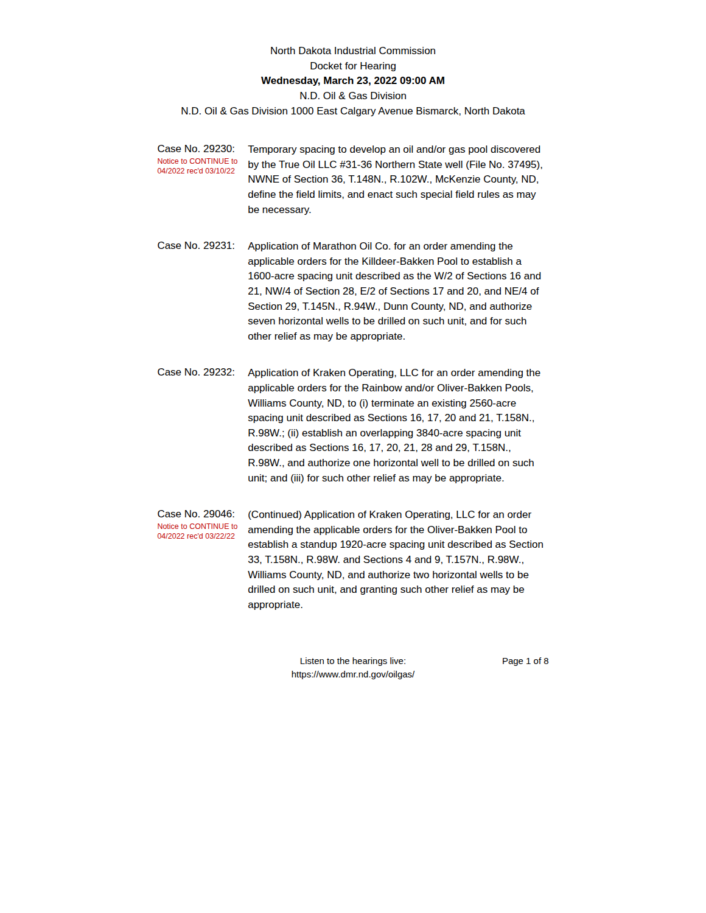North Dakota Industrial Commission Docket for Hearing Wednesday, March 23, 2022 09:00 AM N.D. Oil & Gas Division N.D. Oil & Gas Division 1000 East Calgary Avenue Bismarck, North Dakota
| Case No. 29230: Notice to CONTINUE to 04/2022 rec'd 03/10/22 | Temporary spacing to develop an oil and/or gas pool discovered by the True Oil LLC #31-36 Northern State well (File No. 37495), NWNE of Section 36, T.148N., R.102W., McKenzie County, ND, define the field limits, and enact such special field rules as may be necessary. |
| Case No. 29231: | Application of Marathon Oil Co. for an order amending the applicable orders for the Killdeer-Bakken Pool to establish a 1600-acre spacing unit described as the W/2 of Sections 16 and 21, NW/4 of Section 28, E/2 of Sections 17 and 20, and NE/4 of Section 29, T.145N., R.94W., Dunn County, ND, and authorize seven horizontal wells to be drilled on such unit, and for such other relief as may be appropriate. |
| Case No. 29232: | Application of Kraken Operating, LLC for an order amending the applicable orders for the Rainbow and/or Oliver-Bakken Pools, Williams County, ND, to (i) terminate an existing 2560-acre spacing unit described as Sections 16, 17, 20 and 21, T.158N., R.98W.; (ii) establish an overlapping 3840-acre spacing unit described as Sections 16, 17, 20, 21, 28 and 29, T.158N., R.98W., and authorize one horizontal well to be drilled on such unit; and (iii) for such other relief as may be appropriate. |
| Case No. 29046: Notice to CONTINUE to 04/2022 rec'd 03/22/22 | (Continued) Application of Kraken Operating, LLC for an order amending the applicable orders for the Oliver-Bakken Pool to establish a standup 1920-acre spacing unit described as Section 33, T.158N., R.98W. and Sections 4 and 9, T.157N., R.98W., Williams County, ND, and authorize two horizontal wells to be drilled on such unit, and granting such other relief as may be appropriate. |
Listen to the hearings live:
https://www.dmr.nd.gov/oilgas/
Page 1 of 8